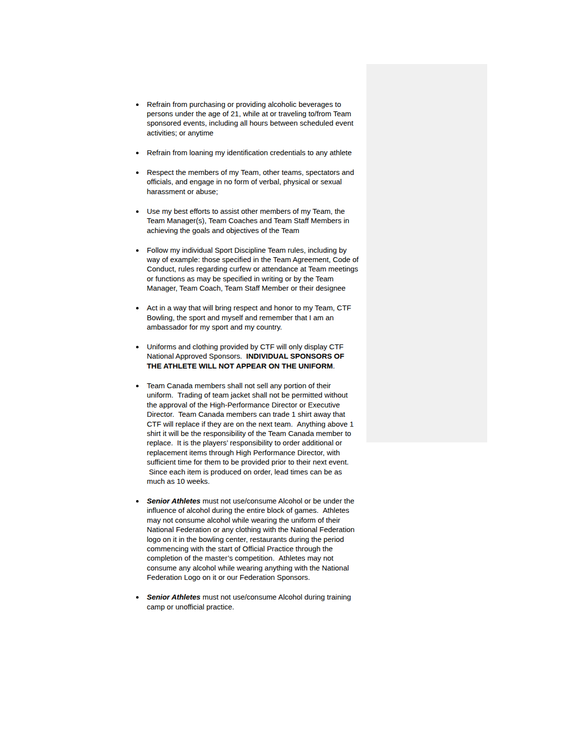Refrain from purchasing or providing alcoholic beverages to persons under the age of 21, while at or traveling to/from Team sponsored events, including all hours between scheduled event activities; or anytime
Refrain from loaning my identification credentials to any athlete
Respect the members of my Team, other teams, spectators and officials, and engage in no form of verbal, physical or sexual harassment or abuse;
Use my best efforts to assist other members of my Team, the Team Manager(s), Team Coaches and Team Staff Members in achieving the goals and objectives of the Team
Follow my individual Sport Discipline Team rules, including by way of example: those specified in the Team Agreement, Code of Conduct, rules regarding curfew or attendance at Team meetings or functions as may be specified in writing or by the Team Manager, Team Coach, Team Staff Member or their designee
Act in a way that will bring respect and honor to my Team, CTF Bowling, the sport and myself and remember that I am an ambassador for my sport and my country.
Uniforms and clothing provided by CTF will only display CTF National Approved Sponsors. INDIVIDUAL SPONSORS OF THE ATHLETE WILL NOT APPEAR ON THE UNIFORM.
Team Canada members shall not sell any portion of their uniform. Trading of team jacket shall not be permitted without the approval of the High-Performance Director or Executive Director. Team Canada members can trade 1 shirt away that CTF will replace if they are on the next team. Anything above 1 shirt it will be the responsibility of the Team Canada member to replace. It is the players’ responsibility to order additional or replacement items through High Performance Director, with sufficient time for them to be provided prior to their next event. Since each item is produced on order, lead times can be as much as 10 weeks.
Senior Athletes must not use/consume Alcohol or be under the influence of alcohol during the entire block of games. Athletes may not consume alcohol while wearing the uniform of their National Federation or any clothing with the National Federation logo on it in the bowling center, restaurants during the period commencing with the start of Official Practice through the completion of the master’s competition. Athletes may not consume any alcohol while wearing anything with the National Federation Logo on it or our Federation Sponsors.
Senior Athletes must not use/consume Alcohol during training camp or unofficial practice.